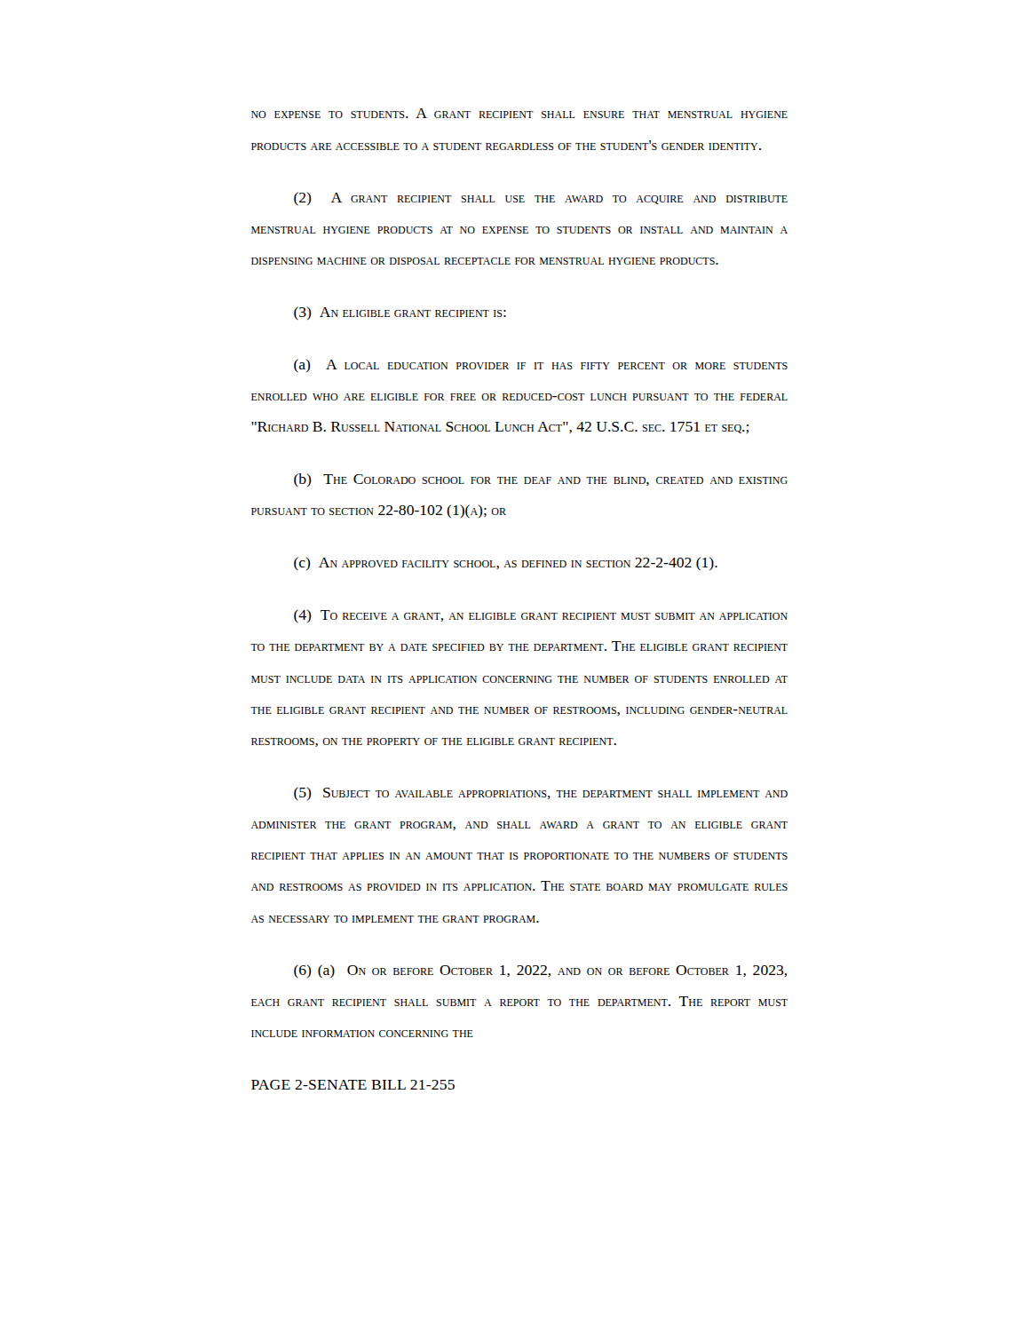no expense to students. A grant recipient shall ensure that menstrual hygiene products are accessible to a student regardless of the student's gender identity.
(2) A grant recipient shall use the award to acquire and distribute menstrual hygiene products at no expense to students or install and maintain a dispensing machine or disposal receptacle for menstrual hygiene products.
(3) An eligible grant recipient is:
(a) A local education provider if it has fifty percent or more students enrolled who are eligible for free or reduced-cost lunch pursuant to the federal "Richard B. Russell National School Lunch Act", 42 U.S.C. sec. 1751 et seq.;
(b) The Colorado school for the deaf and the blind, created and existing pursuant to section 22-80-102 (1)(a); or
(c) An approved facility school, as defined in section 22-2-402 (1).
(4) To receive a grant, an eligible grant recipient must submit an application to the department by a date specified by the department. The eligible grant recipient must include data in its application concerning the number of students enrolled at the eligible grant recipient and the number of restrooms, including gender-neutral restrooms, on the property of the eligible grant recipient.
(5) Subject to available appropriations, the department shall implement and administer the grant program, and shall award a grant to an eligible grant recipient that applies in an amount that is proportionate to the numbers of students and restrooms as provided in its application. The state board may promulgate rules as necessary to implement the grant program.
(6) (a) On or before October 1, 2022, and on or before October 1, 2023, each grant recipient shall submit a report to the department. The report must include information concerning the
PAGE 2-SENATE BILL 21-255